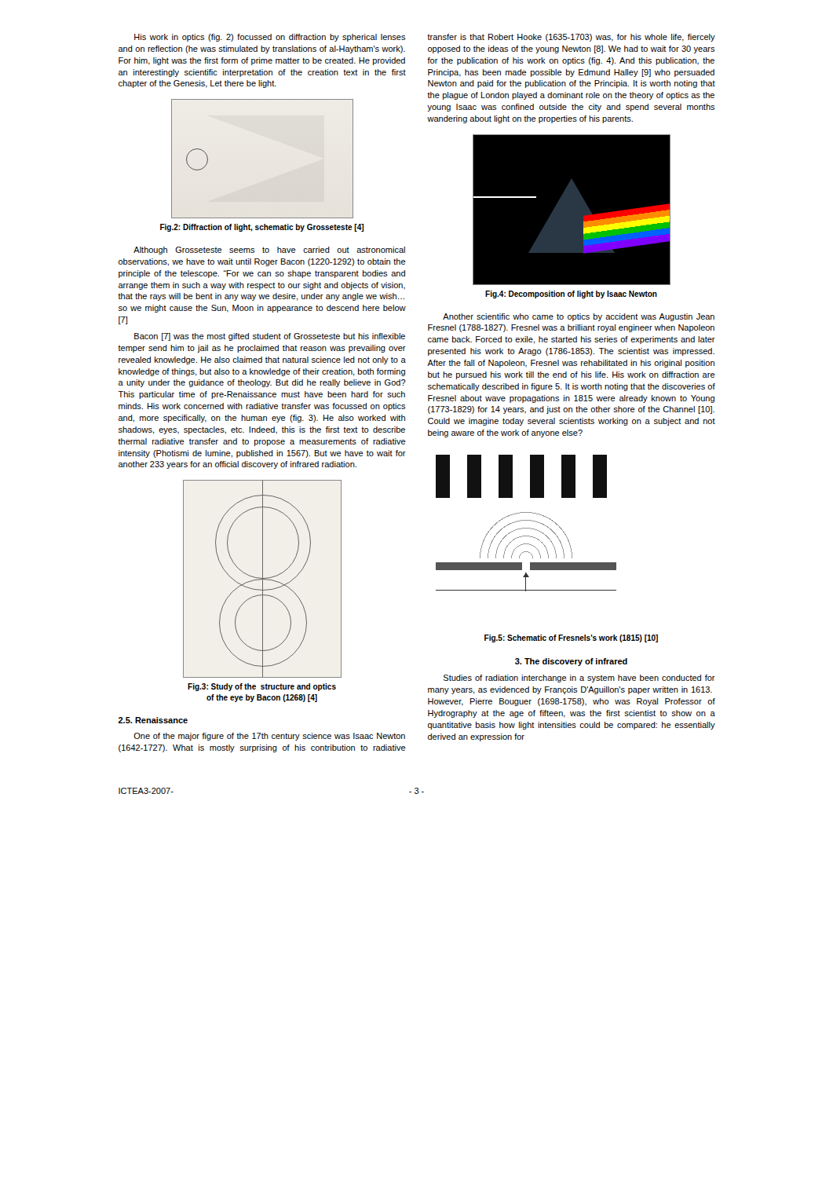His work in optics (fig. 2) focussed on diffraction by spherical lenses and on reflection (he was stimulated by translations of al-Haytham's work). For him, light was the first form of prime matter to be created. He provided an interestingly scientific interpretation of the creation text in the first chapter of the Genesis, Let there be light.
Fig.2: Diffraction of light, schematic by Grosseteste [4]
Although Grosseteste seems to have carried out astronomical observations, we have to wait until Roger Bacon (1220-1292) to obtain the principle of the telescope. “For we can so shape transparent bodies and arrange them in such a way with respect to our sight and objects of vision, that the rays will be bent in any way we desire, under any angle we wish… so we might cause the Sun, Moon in appearance to descend here below [7]
Bacon [7] was the most gifted student of Grosseteste but his inflexible temper send him to jail as he proclaimed that reason was prevailing over revealed knowledge. He also claimed that natural science led not only to a knowledge of things, but also to a knowledge of their creation, both forming a unity under the guidance of theology. But did he really believe in God? This particular time of pre-Renaissance must have been hard for such minds. His work concerned with radiative transfer was focussed on optics and, more specifically, on the human eye (fig. 3). He also worked with shadows, eyes, spectacles, etc. Indeed, this is the first text to describe thermal radiative transfer and to propose a measurements of radiative intensity (Photismi de lumine, published in 1567). But we have to wait for another 233 years for an official discovery of infrared radiation.
Fig.3: Study of the structure and optics
of the eye by Bacon (1268) [4]
2.5. Renaissance
One of the major figure of the 17th century science was Isaac Newton (1642-1727). What is mostly surprising of his contribution to radiative transfer is that Robert Hooke (1635-1703) was, for his whole life, fiercely opposed to the ideas of the young Newton [8]. We had to wait for 30 years for the publication of his work on optics (fig. 4). And this publication, the Principa, has been made possible by Edmund Halley [9] who persuaded Newton and paid for the publication of the Principia. It is worth noting that the plague of London played a dominant role on the theory of optics as the young Isaac was confined outside the city and spend several months wandering about light on the properties of his parents.
Fig.4: Decomposition of light by Isaac Newton
Another scientific who came to optics by accident was Augustin Jean Fresnel (1788-1827). Fresnel was a brilliant royal engineer when Napoleon came back. Forced to exile, he started his series of experiments and later presented his work to Arago (1786-1853). The scientist was impressed. After the fall of Napoleon, Fresnel was rehabilitated in his original position but he pursued his work till the end of his life. His work on diffraction are schematically described in figure 5. It is worth noting that the discoveries of Fresnel about wave propagations in 1815 were already known to Young (1773-1829) for 14 years, and just on the other shore of the Channel [10]. Could we imagine today several scientists working on a subject and not being aware of the work of anyone else?
Fig.5: Schematic of Fresnels's work (1815) [10]
3. The discovery of infrared
Studies of radiation interchange in a system have been conducted for many years, as evidenced by François D'Aguillon's paper written in 1613. However, Pierre Bouguer (1698-1758), who was Royal Professor of Hydrography at the age of fifteen, was the first scientist to show on a quantitative basis how light intensities could be compared: he essentially derived an expression for
ICTEA3-2007- - 3 -